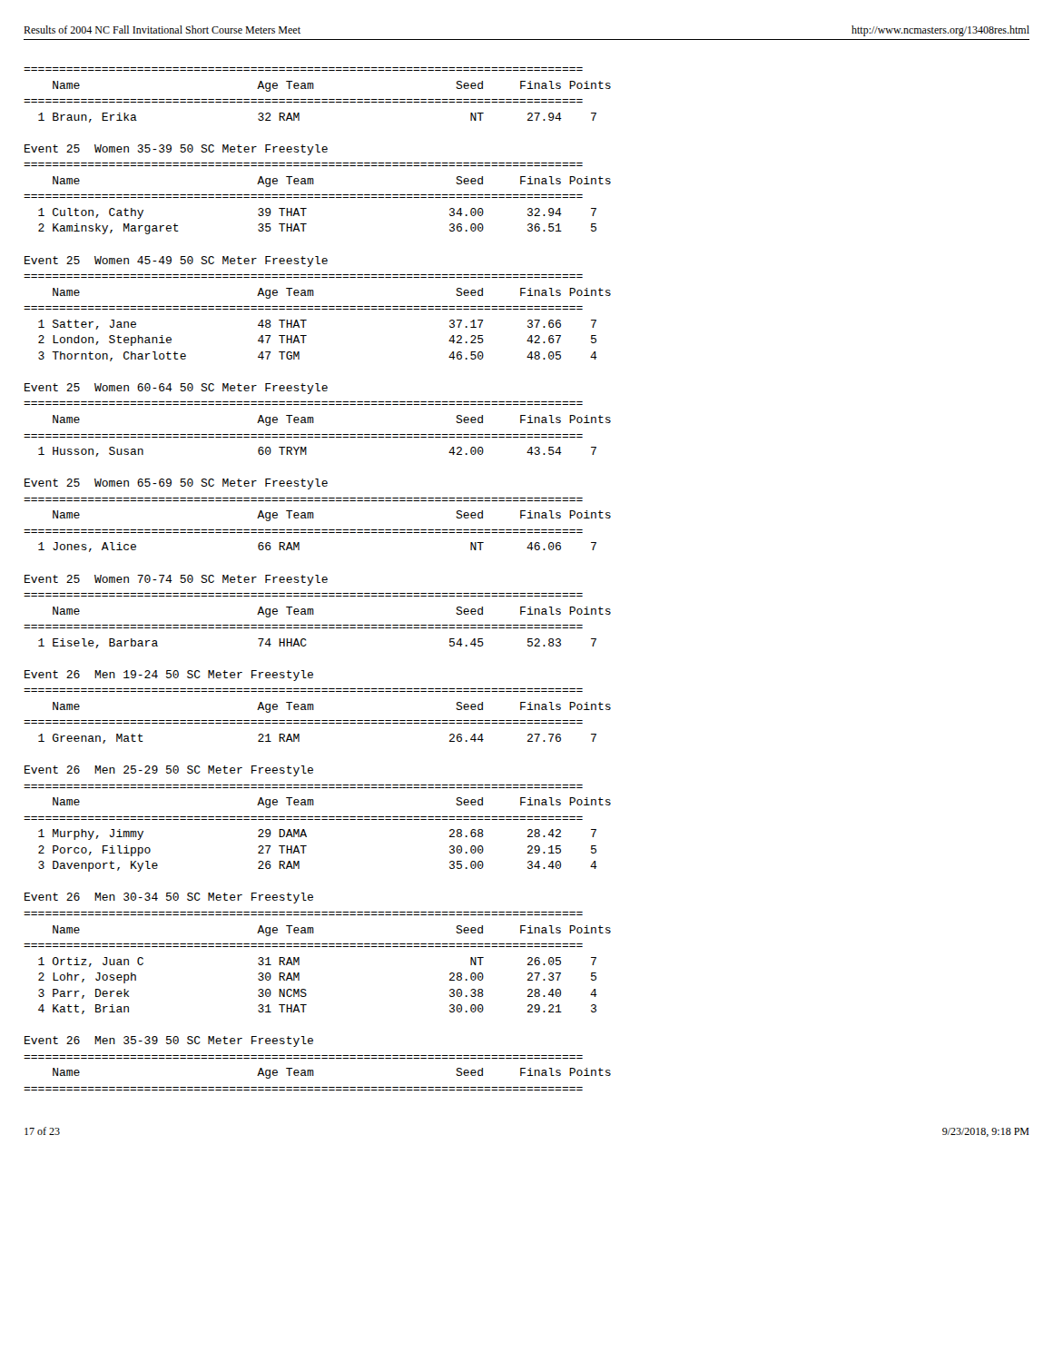Results of 2004 NC Fall Invitational Short Course Meters Meet http://www.ncmasters.org/13408res.html
===============================================================================
    Name                         Age Team                    Seed     Finals Points
===============================================================================
  1 Braun, Erika                 32 RAM                        NT      27.94    7

Event 25  Women 35-39 50 SC Meter Freestyle
===============================================================================
    Name                         Age Team                    Seed     Finals Points
===============================================================================
  1 Culton, Cathy                39 THAT                    34.00      32.94    7
  2 Kaminsky, Margaret           35 THAT                    36.00      36.51    5

Event 25  Women 45-49 50 SC Meter Freestyle
===============================================================================
    Name                         Age Team                    Seed     Finals Points
===============================================================================
  1 Satter, Jane                 48 THAT                    37.17      37.66    7
  2 London, Stephanie            47 THAT                    42.25      42.67    5
  3 Thornton, Charlotte          47 TGM                     46.50      48.05    4

Event 25  Women 60-64 50 SC Meter Freestyle
===============================================================================
    Name                         Age Team                    Seed     Finals Points
===============================================================================
  1 Husson, Susan                60 TRYM                    42.00      43.54    7

Event 25  Women 65-69 50 SC Meter Freestyle
===============================================================================
    Name                         Age Team                    Seed     Finals Points
===============================================================================
  1 Jones, Alice                 66 RAM                        NT      46.06    7

Event 25  Women 70-74 50 SC Meter Freestyle
===============================================================================
    Name                         Age Team                    Seed     Finals Points
===============================================================================
  1 Eisele, Barbara              74 HHAC                    54.45      52.83    7

Event 26  Men 19-24 50 SC Meter Freestyle
===============================================================================
    Name                         Age Team                    Seed     Finals Points
===============================================================================
  1 Greenan, Matt                21 RAM                     26.44      27.76    7

Event 26  Men 25-29 50 SC Meter Freestyle
===============================================================================
    Name                         Age Team                    Seed     Finals Points
===============================================================================
  1 Murphy, Jimmy                29 DAMA                    28.68      28.42    7
  2 Porco, Filippo               27 THAT                    30.00      29.15    5
  3 Davenport, Kyle              26 RAM                     35.00      34.40    4

Event 26  Men 30-34 50 SC Meter Freestyle
===============================================================================
    Name                         Age Team                    Seed     Finals Points
===============================================================================
  1 Ortiz, Juan C                31 RAM                        NT      26.05    7
  2 Lohr, Joseph                 30 RAM                     28.00      27.37    5
  3 Parr, Derek                  30 NCMS                    30.38      28.40    4
  4 Katt, Brian                  31 THAT                    30.00      29.21    3

Event 26  Men 35-39 50 SC Meter Freestyle
===============================================================================
    Name                         Age Team                    Seed     Finals Points
===============================================================================
17 of 23 9/23/2018, 9:18 PM